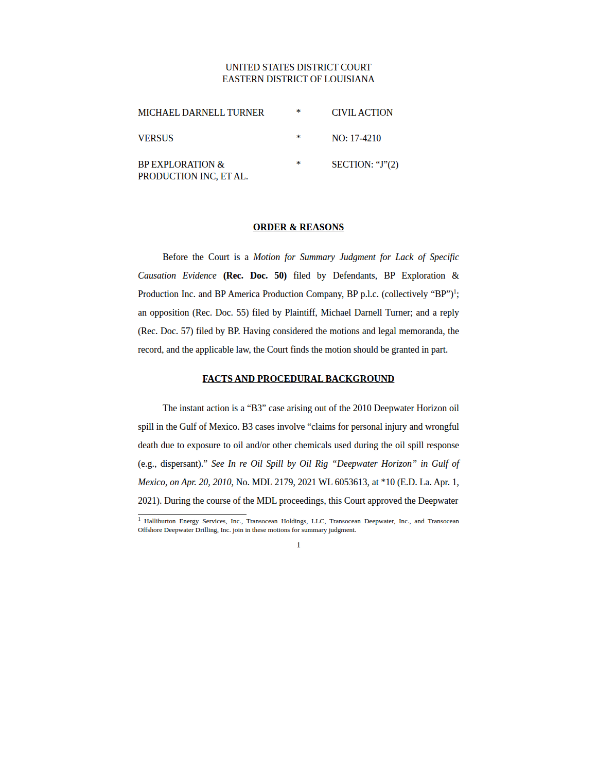UNITED STATES DISTRICT COURT
EASTERN DISTRICT OF LOUISIANA
| MICHAEL DARNELL TURNER | * | CIVIL ACTION |
| VERSUS | * | NO: 17-4210 |
| BP EXPLORATION & PRODUCTION INC, ET AL. | * | SECTION: “J”(2) |
ORDER & REASONS
Before the Court is a Motion for Summary Judgment for Lack of Specific Causation Evidence (Rec. Doc. 50) filed by Defendants, BP Exploration & Production Inc. and BP America Production Company, BP p.l.c. (collectively “BP”)1; an opposition (Rec. Doc. 55) filed by Plaintiff, Michael Darnell Turner; and a reply (Rec. Doc. 57) filed by BP. Having considered the motions and legal memoranda, the record, and the applicable law, the Court finds the motion should be granted in part.
FACTS AND PROCEDURAL BACKGROUND
The instant action is a “B3” case arising out of the 2010 Deepwater Horizon oil spill in the Gulf of Mexico. B3 cases involve “claims for personal injury and wrongful death due to exposure to oil and/or other chemicals used during the oil spill response (e.g., dispersant).” See In re Oil Spill by Oil Rig “Deepwater Horizon” in Gulf of Mexico, on Apr. 20, 2010, No. MDL 2179, 2021 WL 6053613, at *10 (E.D. La. Apr. 1, 2021). During the course of the MDL proceedings, this Court approved the Deepwater
1 Halliburton Energy Services, Inc., Transocean Holdings, LLC, Transocean Deepwater, Inc., and Transocean Offshore Deepwater Drilling, Inc. join in these motions for summary judgment.
1